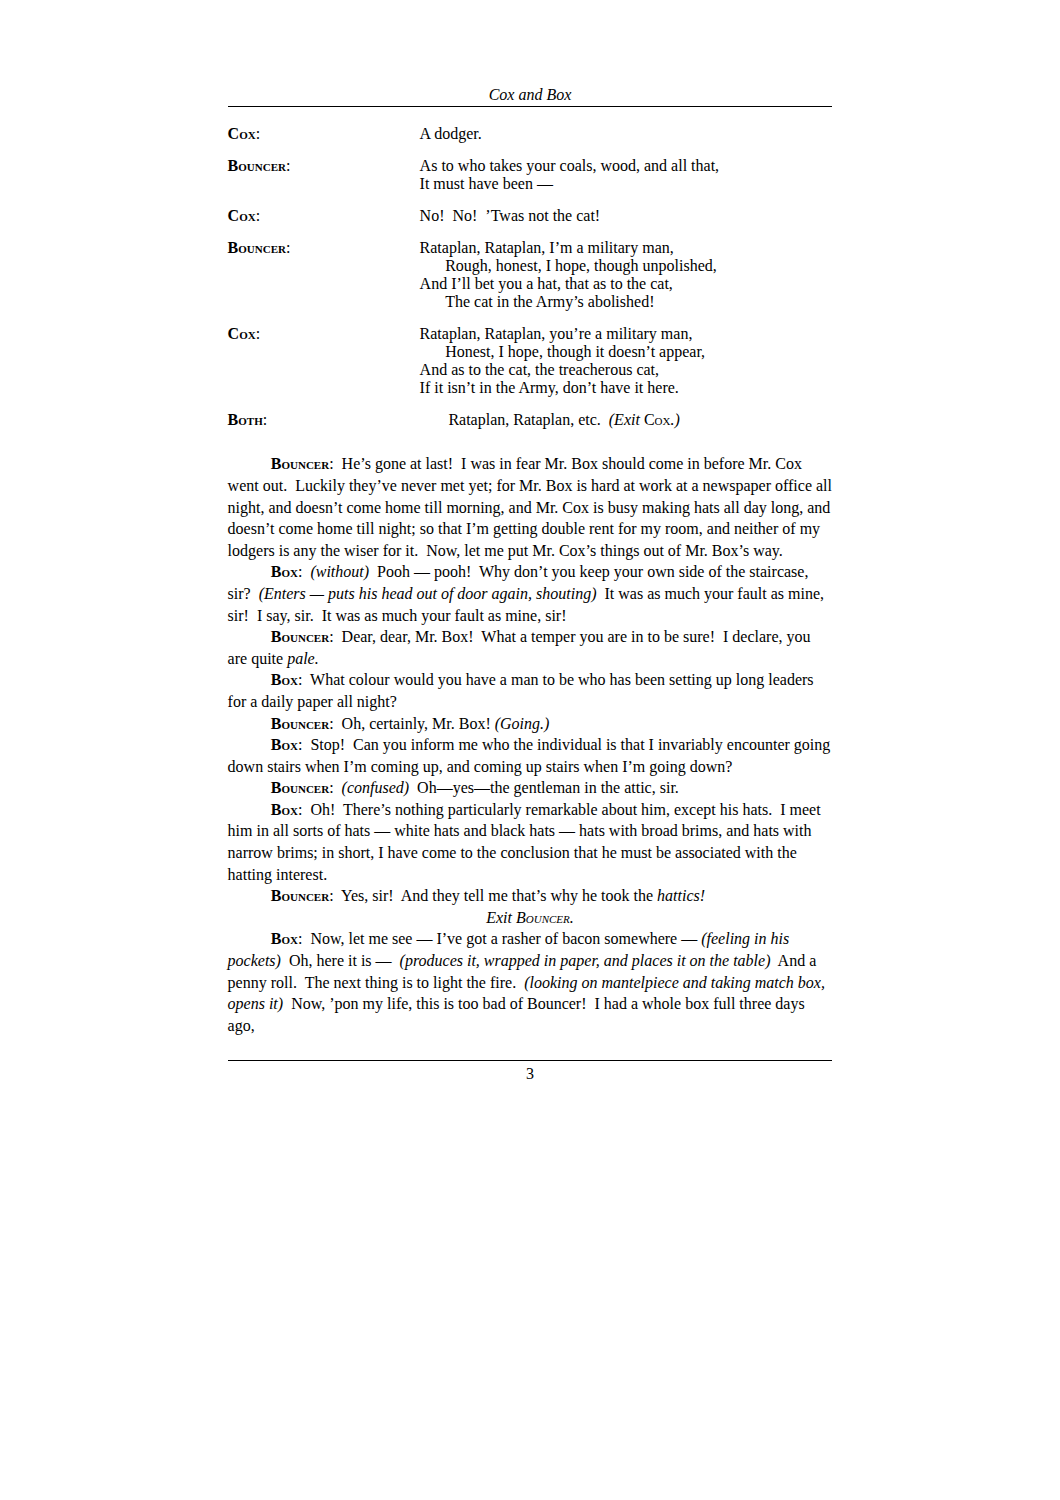Cox and Box
| Cox : | A dodger. |
| Bouncer : | As to who takes your coals, wood, and all that, It must have been — |
| Cox : | No! No! ’Twas not the cat! |
| Bouncer : | Rataplan, Rataplan, I’m a military man, Rough, honest, I hope, though unpolished, And I’ll bet you a hat, that as to the cat, The cat in the Army’s abolished! |
| Cox : | Rataplan, Rataplan, you’re a military man, Honest, I hope, though it doesn’t appear, And as to the cat, the treacherous cat, If it isn’t in the Army, don’t have it here. |
| Both : | Rataplan, Rataplan, etc. (Exit Cox .) |
Bouncer: He’s gone at last! I was in fear Mr. Box should come in before Mr. Cox went out. Luckily they’ve never met yet; for Mr. Box is hard at work at a newspaper office all night, and doesn’t come home till morning, and Mr. Cox is busy making hats all day long, and doesn’t come home till night; so that I’m getting double rent for my room, and neither of my lodgers is any the wiser for it. Now, let me put Mr. Cox’s things out of Mr. Box’s way.
Box: (without) Pooh — pooh! Why don’t you keep your own side of the staircase, sir? (Enters — puts his head out of door again, shouting) It was as much your fault as mine, sir! I say, sir. It was as much your fault as mine, sir!
Bouncer: Dear, dear, Mr. Box! What a temper you are in to be sure! I declare, you are quite pale.
Box: What colour would you have a man to be who has been setting up long leaders for a daily paper all night?
Bouncer: Oh, certainly, Mr. Box! (Going.)
Box: Stop! Can you inform me who the individual is that I invariably encounter going down stairs when I’m coming up, and coming up stairs when I’m going down?
Bouncer: (confused) Oh—yes—the gentleman in the attic, sir.
Box: Oh! There’s nothing particularly remarkable about him, except his hats. I meet him in all sorts of hats — white hats and black hats — hats with broad brims, and hats with narrow brims; in short, I have come to the conclusion that he must be associated with the hatting interest.
Bouncer: Yes, sir! And they tell me that’s why he took the hattics!
Exit Bouncer.
Box: Now, let me see — I’ve got a rasher of bacon somewhere — (feeling in his pockets) Oh, here it is — (produces it, wrapped in paper, and places it on the table) And a penny roll. The next thing is to light the fire. (looking on mantelpiece and taking match box, opens it) Now, ’pon my life, this is too bad of Bouncer! I had a whole box full three days ago,
3